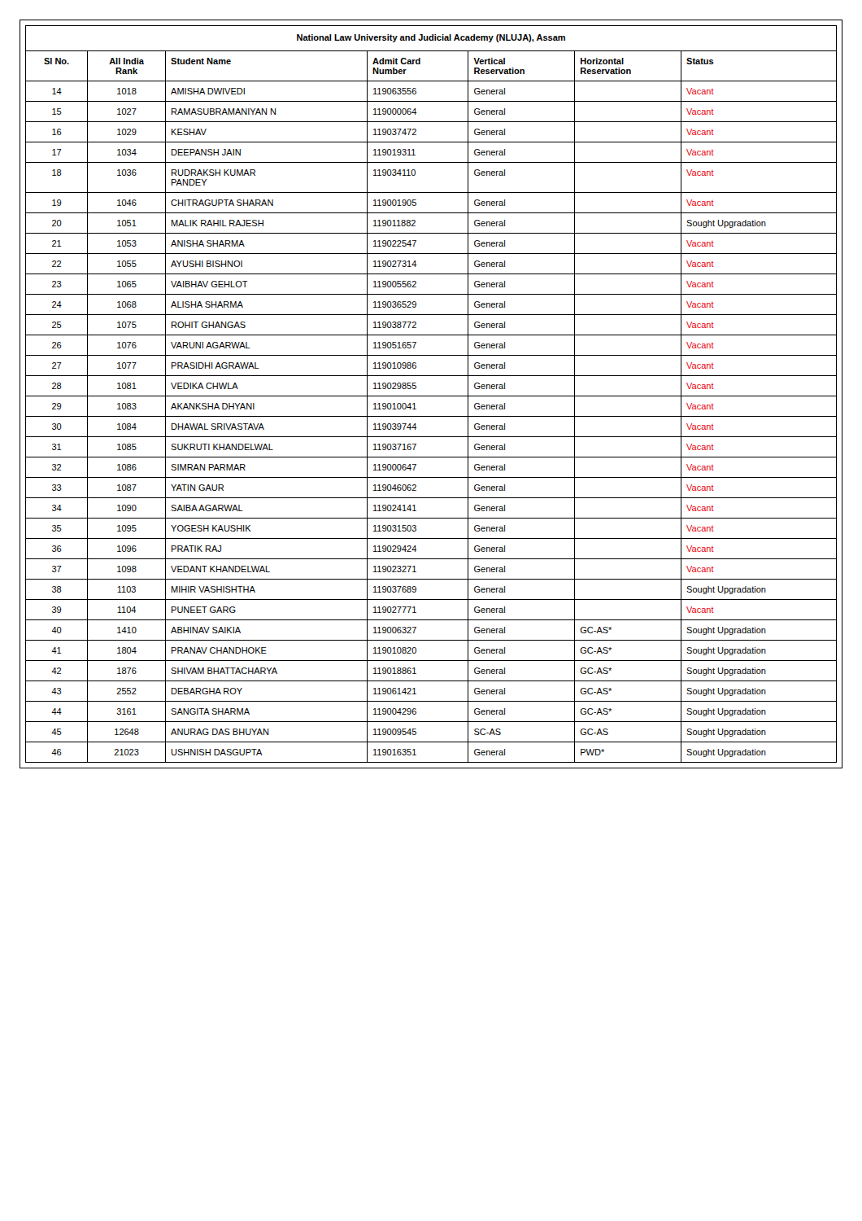National Law University and Judicial Academy (NLUJA), Assam
| Sl No. | All India Rank | Student Name | Admit Card Number | Vertical Reservation | Horizontal Reservation | Status |
| --- | --- | --- | --- | --- | --- | --- |
| 14 | 1018 | AMISHA DWIVEDI | 119063556 | General | | Vacant |
| 15 | 1027 | RAMASUBRAMANIYAN N | 119000064 | General | | Vacant |
| 16 | 1029 | KESHAV | 119037472 | General | | Vacant |
| 17 | 1034 | DEEPANSH JAIN | 119019311 | General | | Vacant |
| 18 | 1036 | RUDRAKSH KUMAR PANDEY | 119034110 | General | | Vacant |
| 19 | 1046 | CHITRAGUPTA SHARAN | 119001905 | General | | Vacant |
| 20 | 1051 | MALIK RAHIL RAJESH | 119011882 | General | | Sought Upgradation |
| 21 | 1053 | ANISHA SHARMA | 119022547 | General | | Vacant |
| 22 | 1055 | AYUSHI BISHNOI | 119027314 | General | | Vacant |
| 23 | 1065 | VAIBHAV GEHLOT | 119005562 | General | | Vacant |
| 24 | 1068 | ALISHA SHARMA | 119036529 | General | | Vacant |
| 25 | 1075 | ROHIT GHANGAS | 119038772 | General | | Vacant |
| 26 | 1076 | VARUNI AGARWAL | 119051657 | General | | Vacant |
| 27 | 1077 | PRASIDHI AGRAWAL | 119010986 | General | | Vacant |
| 28 | 1081 | VEDIKA CHWLA | 119029855 | General | | Vacant |
| 29 | 1083 | AKANKSHA DHYANI | 119010041 | General | | Vacant |
| 30 | 1084 | DHAWAL SRIVASTAVA | 119039744 | General | | Vacant |
| 31 | 1085 | SUKRUTI KHANDELWAL | 119037167 | General | | Vacant |
| 32 | 1086 | SIMRAN PARMAR | 119000647 | General | | Vacant |
| 33 | 1087 | YATIN GAUR | 119046062 | General | | Vacant |
| 34 | 1090 | SAIBA AGARWAL | 119024141 | General | | Vacant |
| 35 | 1095 | YOGESH KAUSHIK | 119031503 | General | | Vacant |
| 36 | 1096 | PRATIK RAJ | 119029424 | General | | Vacant |
| 37 | 1098 | VEDANT KHANDELWAL | 119023271 | General | | Vacant |
| 38 | 1103 | MIHIR VASHISHTHA | 119037689 | General | | Sought Upgradation |
| 39 | 1104 | PUNEET GARG | 119027771 | General | | Vacant |
| 40 | 1410 | ABHINAV SAIKIA | 119006327 | General | GC-AS* | Sought Upgradation |
| 41 | 1804 | PRANAV CHANDHOKE | 119010820 | General | GC-AS* | Sought Upgradation |
| 42 | 1876 | SHIVAM BHATTACHARYA | 119018861 | General | GC-AS* | Sought Upgradation |
| 43 | 2552 | DEBARGHA ROY | 119061421 | General | GC-AS* | Sought Upgradation |
| 44 | 3161 | SANGITA SHARMA | 119004296 | General | GC-AS* | Sought Upgradation |
| 45 | 12648 | ANURAG DAS BHUYAN | 119009545 | SC-AS | GC-AS | Sought Upgradation |
| 46 | 21023 | USHNISH DASGUPTA | 119016351 | General | PWD* | Sought Upgradation |